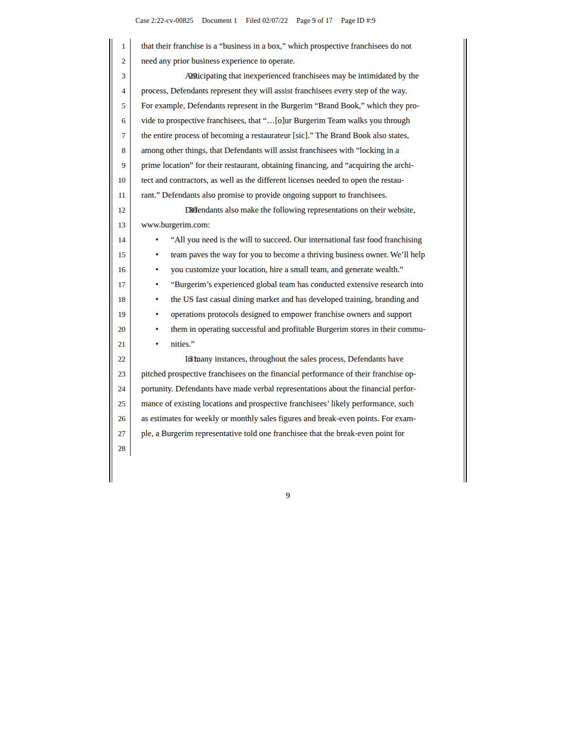Case 2:22-cv-00825 Document 1 Filed 02/07/22 Page 9 of 17 Page ID #:9
1
2
3
4
5
6
7
8
9
10
11
12
13
14
15
16
17
18
19
20
21
22
23
24
25
26
27
28
that their franchise is a “business in a box,” which prospective franchisees do not
need any prior business experience to operate.
29. Anticipating that inexperienced franchisees may be intimidated by the
process, Defendants represent they will assist franchisees every step of the way.
For example, Defendants represent in the Burgerim “Brand Book,” which they pro-
vide to prospective franchisees, that “…[o]ur Burgerim Team walks you through
the entire process of becoming a restaurateur [sic].” The Brand Book also states,
among other things, that Defendants will assist franchisees with “locking in a
prime location” for their restaurant, obtaining financing, and “acquiring the archi-
tect and contractors, as well as the different licenses needed to open the restau-
rant.” Defendants also promise to provide ongoing support to franchisees.
30. Defendants also make the following representations on their website,
www.burgerim.com:
“All you need is the will to succeed. Our international fast food franchising
team paves the way for you to become a thriving business owner. We’ll help
you customize your location, hire a small team, and generate wealth.”
“Burgerim’s experienced global team has conducted extensive research into
the US fast casual dining market and has developed training, branding and
operations protocols designed to empower franchise owners and support
them in operating successful and profitable Burgerim stores in their commu-
nities.”
31. In many instances, throughout the sales process, Defendants have
pitched prospective franchisees on the financial performance of their franchise op-
portunity. Defendants have made verbal representations about the financial perfor-
mance of existing locations and prospective franchisees’ likely performance, such
as estimates for weekly or monthly sales figures and break-even points. For exam-
ple, a Burgerim representative told one franchisee that the break-even point for
9